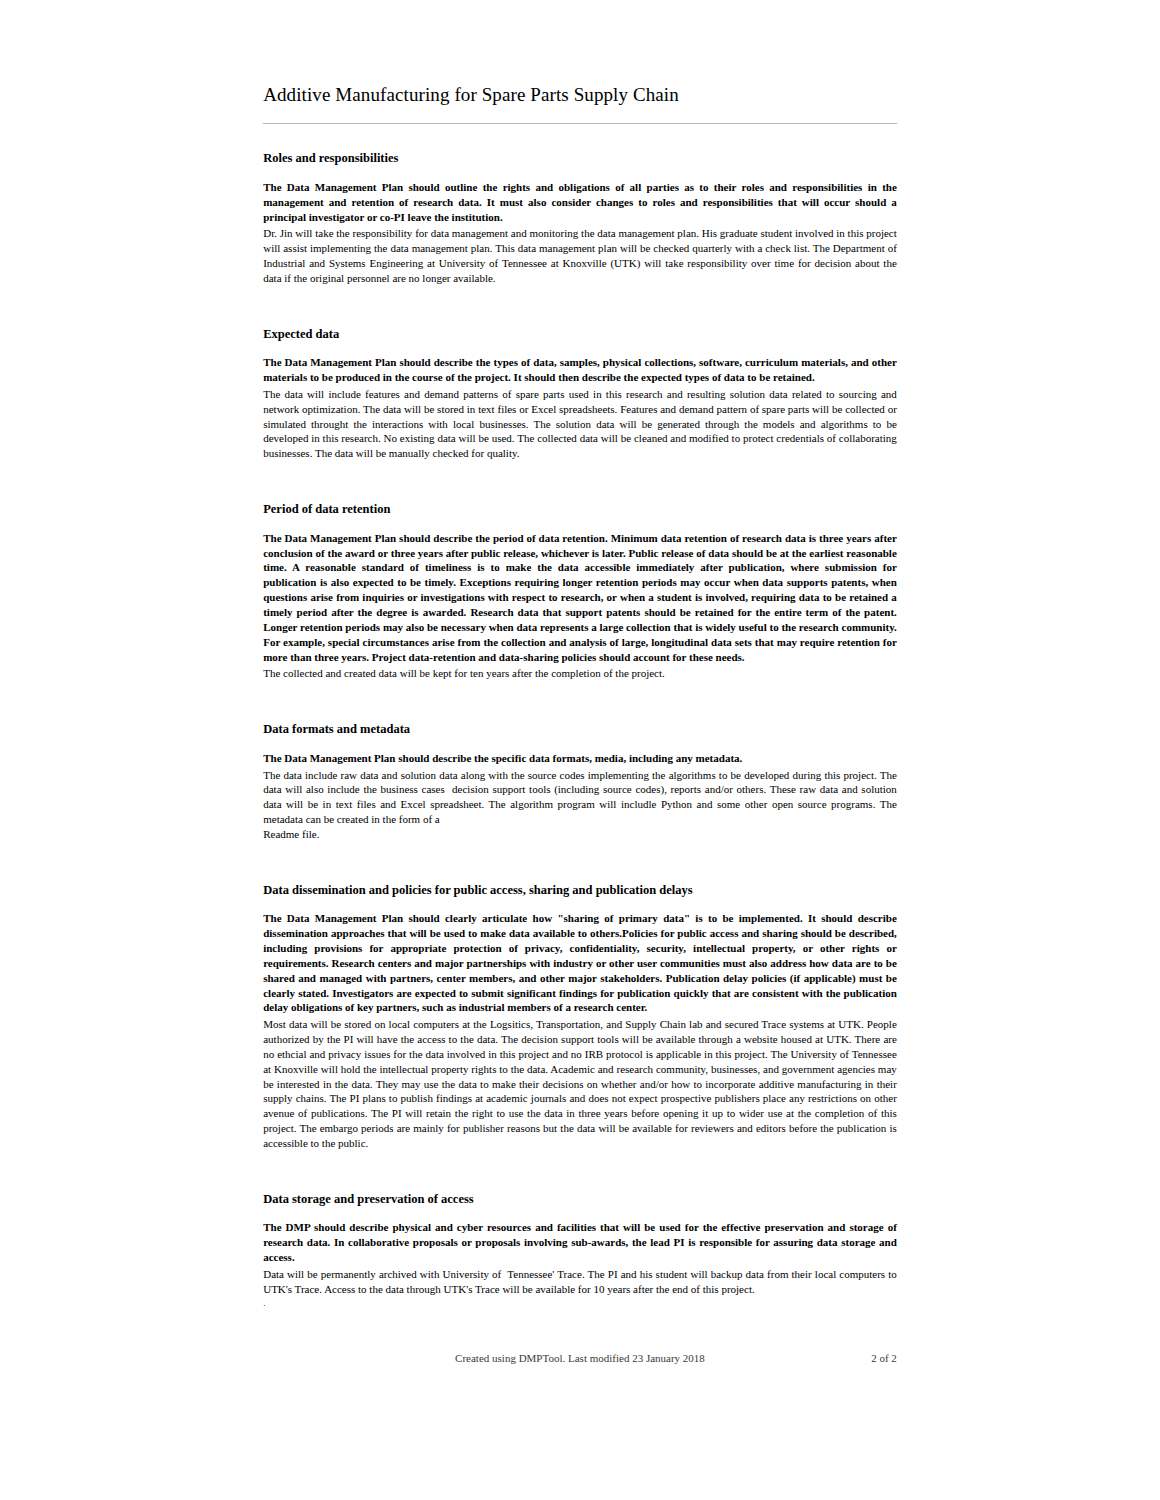Additive Manufacturing for Spare Parts Supply Chain
Roles and responsibilities
The Data Management Plan should outline the rights and obligations of all parties as to their roles and responsibilities in the management and retention of research data. It must also consider changes to roles and responsibilities that will occur should a principal investigator or co-PI leave the institution.
Dr. Jin will take the responsibility for data management and monitoring the data management plan. His graduate student involved in this project will assist implementing the data management plan. This data management plan will be checked quarterly with a check list. The Department of Industrial and Systems Engineering at University of Tennessee at Knoxville (UTK) will take responsibility over time for decision about the data if the original personnel are no longer available.
Expected data
The Data Management Plan should describe the types of data, samples, physical collections, software, curriculum materials, and other materials to be produced in the course of the project. It should then describe the expected types of data to be retained.
The data will include features and demand patterns of spare parts used in this research and resulting solution data related to sourcing and network optimization. The data will be stored in text files or Excel spreadsheets. Features and demand pattern of spare parts will be collected or simulated throught the interactions with local businesses. The solution data will be generated through the models and algorithms to be developed in this research. No existing data will be used. The collected data will be cleaned and modified to protect credentials of collaborating businesses. The data will be manually checked for quality.
Period of data retention
The Data Management Plan should describe the period of data retention. Minimum data retention of research data is three years after conclusion of the award or three years after public release, whichever is later. Public release of data should be at the earliest reasonable time. A reasonable standard of timeliness is to make the data accessible immediately after publication, where submission for publication is also expected to be timely. Exceptions requiring longer retention periods may occur when data supports patents, when questions arise from inquiries or investigations with respect to research, or when a student is involved, requiring data to be retained a timely period after the degree is awarded. Research data that support patents should be retained for the entire term of the patent. Longer retention periods may also be necessary when data represents a large collection that is widely useful to the research community. For example, special circumstances arise from the collection and analysis of large, longitudinal data sets that may require retention for more than three years. Project data-retention and data-sharing policies should account for these needs.
The collected and created data will be kept for ten years after the completion of the project.
Data formats and metadata
The Data Management Plan should describe the specific data formats, media, including any metadata.
The data include raw data and solution data along with the source codes implementing the algorithms to be developed during this project. The data will also include the business cases decision support tools (including source codes), reports and/or others. These raw data and solution data will be in text files and Excel spreadsheet. The algorithm program will includle Python and some other open source programs. The metadata can be created in the form of a
Readme file.
Data dissemination and policies for public access, sharing and publication delays
The Data Management Plan should clearly articulate how "sharing of primary data" is to be implemented. It should describe dissemination approaches that will be used to make data available to others.Policies for public access and sharing should be described, including provisions for appropriate protection of privacy, confidentiality, security, intellectual property, or other rights or requirements. Research centers and major partnerships with industry or other user communities must also address how data are to be shared and managed with partners, center members, and other major stakeholders. Publication delay policies (if applicable) must be clearly stated. Investigators are expected to submit significant findings for publication quickly that are consistent with the publication delay obligations of key partners, such as industrial members of a research center.
Most data will be stored on local computers at the Logsitics, Transportation, and Supply Chain lab and secured Trace systems at UTK. People authorized by the PI will have the access to the data. The decision support tools will be available through a website housed at UTK. There are no ethcial and privacy issues for the data involved in this project and no IRB protocol is applicable in this project. The University of Tennessee at Knoxville will hold the intellectual property rights to the data. Academic and research community, businesses, and government agencies may be interested in the data. They may use the data to make their decisions on whether and/or how to incorporate additive manufacturing in their supply chains. The PI plans to publish findings at academic journals and does not expect prospective publishers place any restrictions on other avenue of publications. The PI will retain the right to use the data in three years before opening it up to wider use at the completion of this project. The embargo periods are mainly for publisher reasons but the data will be available for reviewers and editors before the publication is accessible to the public.
Data storage and preservation of access
The DMP should describe physical and cyber resources and facilities that will be used for the effective preservation and storage of research data. In collaborative proposals or proposals involving sub-awards, the lead PI is responsible for assuring data storage and access.
Data will be permanently archived with University of Tennessee' Trace. The PI and his student will backup data from their local computers to UTK's Trace. Access to the data through UTK's Trace will be available for 10 years after the end of this project.
.
Created using DMPTool. Last modified 23 January 2018
2 of 2